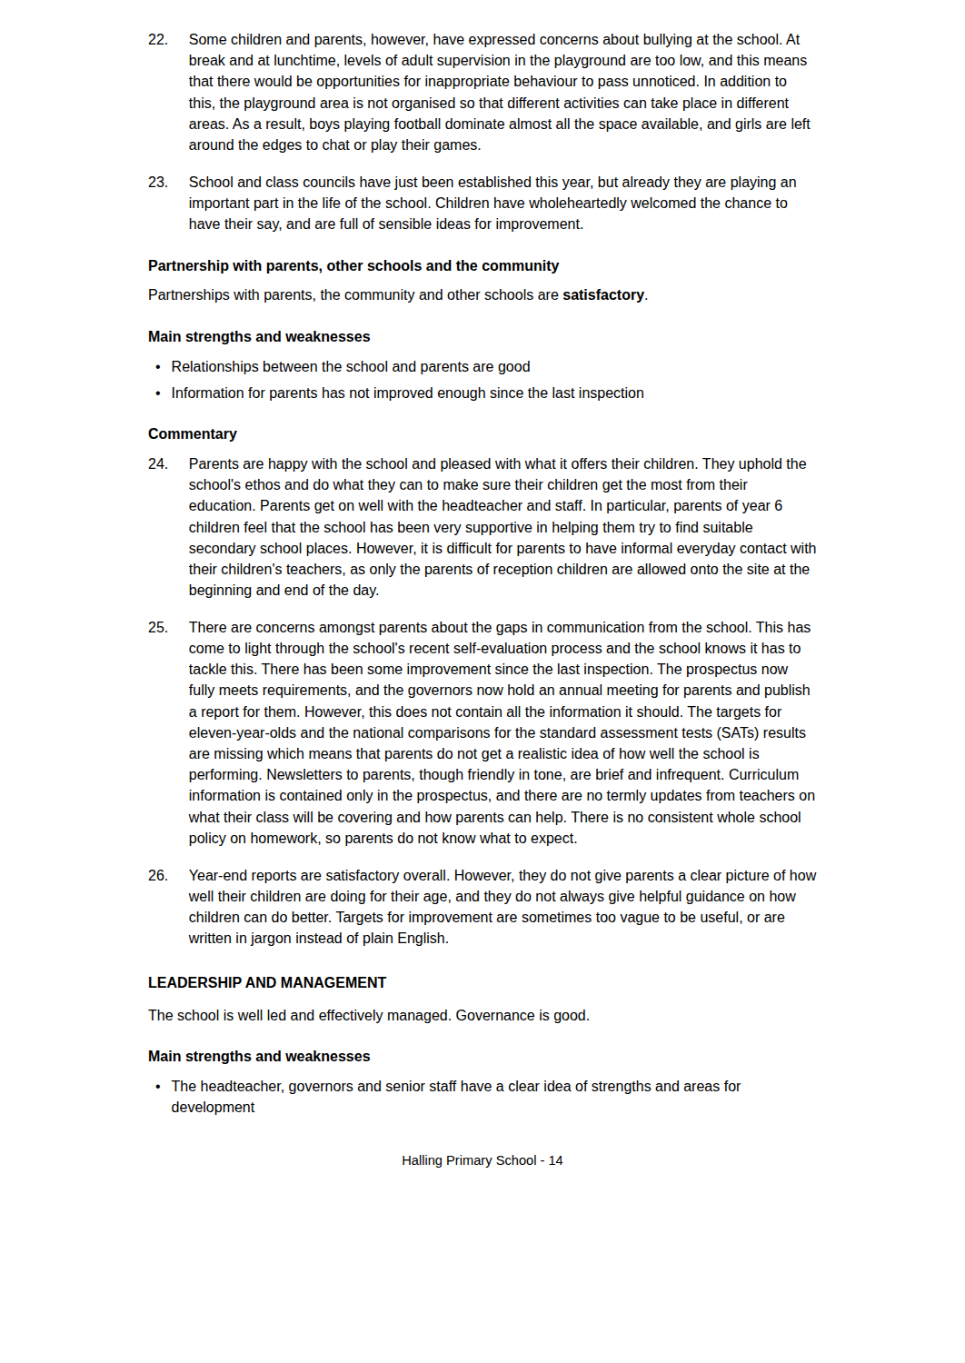22. Some children and parents, however, have expressed concerns about bullying at the school. At break and at lunchtime, levels of adult supervision in the playground are too low, and this means that there would be opportunities for inappropriate behaviour to pass unnoticed. In addition to this, the playground area is not organised so that different activities can take place in different areas. As a result, boys playing football dominate almost all the space available, and girls are left around the edges to chat or play their games.
23. School and class councils have just been established this year, but already they are playing an important part in the life of the school. Children have wholeheartedly welcomed the chance to have their say, and are full of sensible ideas for improvement.
Partnership with parents, other schools and the community
Partnerships with parents, the community and other schools are satisfactory.
Main strengths and weaknesses
Relationships between the school and parents are good
Information for parents has not improved enough since the last inspection
Commentary
24. Parents are happy with the school and pleased with what it offers their children. They uphold the school's ethos and do what they can to make sure their children get the most from their education. Parents get on well with the headteacher and staff. In particular, parents of year 6 children feel that the school has been very supportive in helping them try to find suitable secondary school places. However, it is difficult for parents to have informal everyday contact with their children's teachers, as only the parents of reception children are allowed onto the site at the beginning and end of the day.
25. There are concerns amongst parents about the gaps in communication from the school. This has come to light through the school's recent self-evaluation process and the school knows it has to tackle this. There has been some improvement since the last inspection. The prospectus now fully meets requirements, and the governors now hold an annual meeting for parents and publish a report for them. However, this does not contain all the information it should. The targets for eleven-year-olds and the national comparisons for the standard assessment tests (SATs) results are missing which means that parents do not get a realistic idea of how well the school is performing. Newsletters to parents, though friendly in tone, are brief and infrequent. Curriculum information is contained only in the prospectus, and there are no termly updates from teachers on what their class will be covering and how parents can help. There is no consistent whole school policy on homework, so parents do not know what to expect.
26. Year-end reports are satisfactory overall. However, they do not give parents a clear picture of how well their children are doing for their age, and they do not always give helpful guidance on how children can do better. Targets for improvement are sometimes too vague to be useful, or are written in jargon instead of plain English.
LEADERSHIP AND MANAGEMENT
The school is well led and effectively managed. Governance is good.
Main strengths and weaknesses
The headteacher, governors and senior staff have a clear idea of strengths and areas for development
Halling Primary School - 14